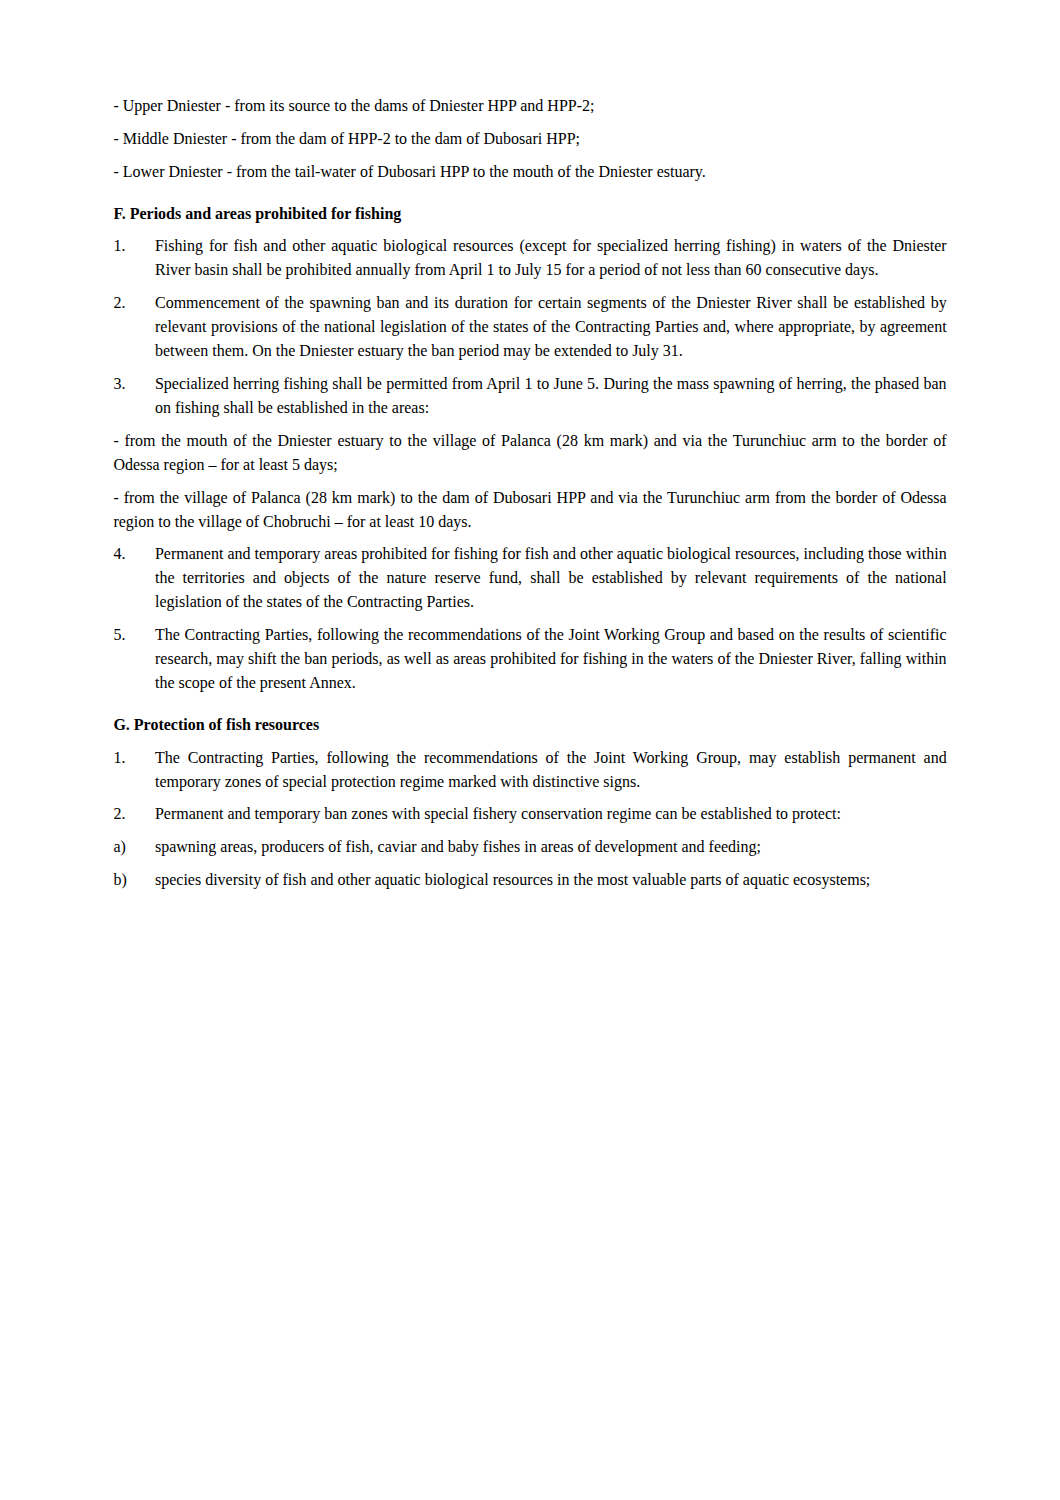- Upper Dniester - from its source to the dams of Dniester HPP and HPP-2;
- Middle Dniester - from the dam of HPP-2 to the dam of Dubosari HPP;
- Lower Dniester - from the tail-water of Dubosari HPP to the mouth of the Dniester estuary.
F. Periods and areas prohibited for fishing
1. Fishing for fish and other aquatic biological resources (except for specialized herring fishing) in waters of the Dniester River basin shall be prohibited annually from April 1 to July 15 for a period of not less than 60 consecutive days.
2. Commencement of the spawning ban and its duration for certain segments of the Dniester River shall be established by relevant provisions of the national legislation of the states of the Contracting Parties and, where appropriate, by agreement between them. On the Dniester estuary the ban period may be extended to July 31.
3. Specialized herring fishing shall be permitted from April 1 to June 5. During the mass spawning of herring, the phased ban on fishing shall be established in the areas:
- from the mouth of the Dniester estuary to the village of Palanca (28 km mark) and via the Turunchiuc arm to the border of Odessa region – for at least 5 days;
- from the village of Palanca (28 km mark) to the dam of Dubosari HPP and via the Turunchiuc arm from the border of Odessa region to the village of Chobruchi – for at least 10 days.
4. Permanent and temporary areas prohibited for fishing for fish and other aquatic biological resources, including those within the territories and objects of the nature reserve fund, shall be established by relevant requirements of the national legislation of the states of the Contracting Parties.
5. The Contracting Parties, following the recommendations of the Joint Working Group and based on the results of scientific research, may shift the ban periods, as well as areas prohibited for fishing in the waters of the Dniester River, falling within the scope of the present Annex.
G. Protection of fish resources
1. The Contracting Parties, following the recommendations of the Joint Working Group, may establish permanent and temporary zones of special protection regime marked with distinctive signs.
2. Permanent and temporary ban zones with special fishery conservation regime can be established to protect:
a) spawning areas, producers of fish, caviar and baby fishes in areas of development and feeding;
b) species diversity of fish and other aquatic biological resources in the most valuable parts of aquatic ecosystems;